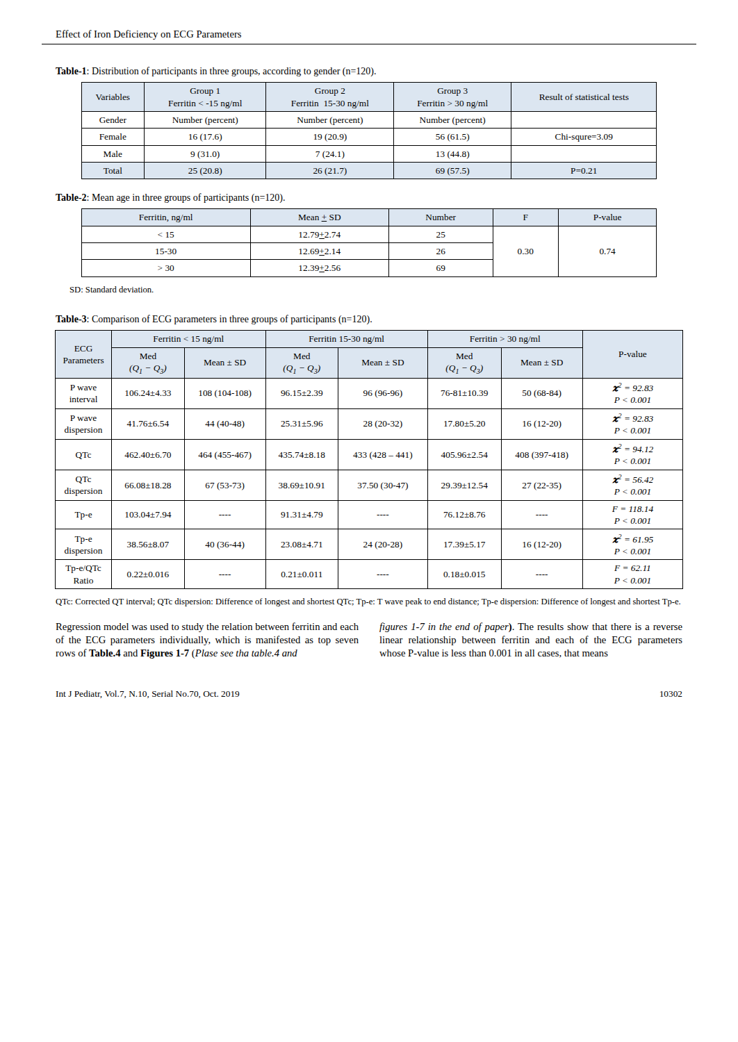Effect of Iron Deficiency on ECG Parameters
Table-1: Distribution of participants in three groups, according to gender (n=120).
| Variables | Group 1 Ferritin < -15 ng/ml | Group 2 Ferritin 15-30 ng/ml | Group 3 Ferritin > 30 ng/ml | Result of statistical tests |
| Gender | Number (percent) | Number (percent) | Number (percent) | |
| Female | 16 (17.6) | 19 (20.9) | 56 (61.5) | Chi-squre=3.09 |
| Male | 9 (31.0) | 7 (24.1) | 13 (44.8) | |
| Total | 25 (20.8) | 26 (21.7) | 69 (57.5) | P=0.21 |
Table-2: Mean age in three groups of participants (n=120).
| Ferritin, ng/ml | Mean + SD | Number | F | P-value |
| < 15 | 12.79 + 2.74 | 25 | 0.30 | 0.74 |
| 15-30 | 12.69 + 2.14 | 26 |
| > 30 | 12.39 + 2.56 | 69 |
SD: Standard deviation.
Table-3: Comparison of ECG parameters in three groups of participants (n=120).
| ECG Parameters | Ferritin < 15 ng/ml | Ferritin 15-30 ng/ml | Ferritin > 30 ng/ml | P-value |
| Med (Q 1 − Q 3 ) | Mean ± SD | Med (Q 1 − Q 3 ) | Mean ± SD | Med (Q 1 − Q 3 ) | Mean ± SD |
| P wave interval | 106.24±4.33 | 108 (104-108) | 96.15±2.39 | 96 (96-96) | 76-81±10.39 | 50 (68-84) | 𝛞 2 = 92.83 P < 0.001 |
| P wave dispersion | 41.76±6.54 | 44 (40-48) | 25.31±5.96 | 28 (20-32) | 17.80±5.20 | 16 (12-20) | 𝛞 2 = 92.83 P < 0.001 |
| QTc | 462.40±6.70 | 464 (455-467) | 435.74±8.18 | 433 (428 – 441) | 405.96±2.54 | 408 (397-418) | 𝛞 2 = 94.12 P < 0.001 |
| QTc dispersion | 66.08±18.28 | 67 (53-73) | 38.69±10.91 | 37.50 (30-47) | 29.39±12.54 | 27 (22-35) | 𝛞 2 = 56.42 P < 0.001 |
| Tp-e | 103.04±7.94 | ---- | 91.31±4.79 | ---- | 76.12±8.76 | ---- | F = 118.14 P < 0.001 |
| Tp-e dispersion | 38.56±8.07 | 40 (36-44) | 23.08±4.71 | 24 (20-28) | 17.39±5.17 | 16 (12-20) | 𝛞 2 = 61.95 P < 0.001 |
| Tp-e/QTc Ratio | 0.22±0.016 | ---- | 0.21±0.011 | ---- | 0.18±0.015 | ---- | F = 62.11 P < 0.001 |
QTc: Corrected QT interval; QTc dispersion: Difference of longest and shortest QTc; Tp-e: T wave peak to end distance; Tp-e dispersion: Difference of longest and shortest Tp-e.
Regression model was used to study the relation between ferritin and each of the ECG parameters individually, which is manifested as top seven rows of Table.4 and Figures 1-7 (Plase see tha table.4 and
figures 1-7 in the end of paper). The results show that there is a reverse linear relationship between ferritin and each of the ECG parameters whose P-value is less than 0.001 in all cases, that means
Int J Pediatr, Vol.7, N.10, Serial No.70, Oct. 2019 10302